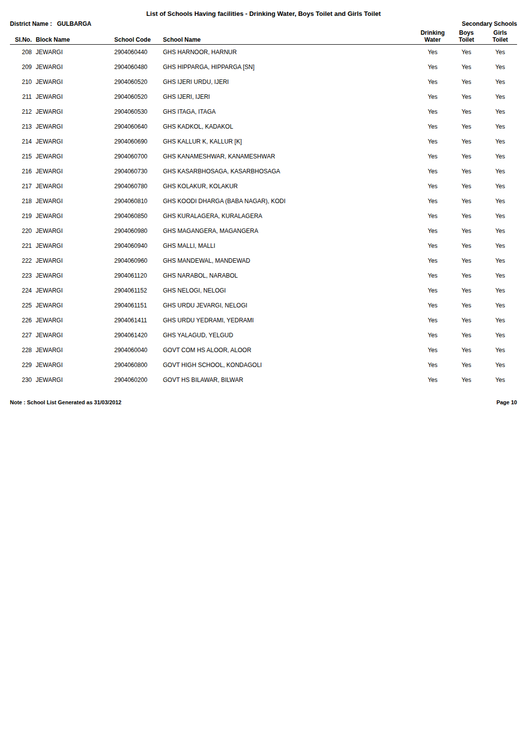List of Schools Having facilities - Drinking Water, Boys Toilet and Girls Toilet
District Name : GULBARGA
Secondary Schools
| Sl.No. | Block Name | School Code | School Name | Drinking Water | Boys Toilet | Girls Toilet |
| --- | --- | --- | --- | --- | --- | --- |
| 208 | JEWARGI | 2904060440 | GHS HARNOOR, HARNUR | Yes | Yes | Yes |
| 209 | JEWARGI | 2904060480 | GHS HIPPARGA, HIPPARGA [SN] | Yes | Yes | Yes |
| 210 | JEWARGI | 2904060520 | GHS IJERI URDU, IJERI | Yes | Yes | Yes |
| 211 | JEWARGI | 2904060520 | GHS IJERI, IJERI | Yes | Yes | Yes |
| 212 | JEWARGI | 2904060530 | GHS ITAGA, ITAGA | Yes | Yes | Yes |
| 213 | JEWARGI | 2904060640 | GHS KADKOL, KADAKOL | Yes | Yes | Yes |
| 214 | JEWARGI | 2904060690 | GHS KALLUR K, KALLUR [K] | Yes | Yes | Yes |
| 215 | JEWARGI | 2904060700 | GHS KANAMESHWAR, KANAMESHWAR | Yes | Yes | Yes |
| 216 | JEWARGI | 2904060730 | GHS KASARBHOSAGA, KASARBHOSAGA | Yes | Yes | Yes |
| 217 | JEWARGI | 2904060780 | GHS KOLAKUR, KOLAKUR | Yes | Yes | Yes |
| 218 | JEWARGI | 2904060810 | GHS KOODI DHARGA (BABA NAGAR), KODI | Yes | Yes | Yes |
| 219 | JEWARGI | 2904060850 | GHS KURALAGERA, KURALAGERA | Yes | Yes | Yes |
| 220 | JEWARGI | 2904060980 | GHS MAGANGERA, MAGANGERA | Yes | Yes | Yes |
| 221 | JEWARGI | 2904060940 | GHS MALLI, MALLI | Yes | Yes | Yes |
| 222 | JEWARGI | 2904060960 | GHS MANDEWAL, MANDEWAD | Yes | Yes | Yes |
| 223 | JEWARGI | 2904061120 | GHS NARABOL, NARABOL | Yes | Yes | Yes |
| 224 | JEWARGI | 2904061152 | GHS NELOGI, NELOGI | Yes | Yes | Yes |
| 225 | JEWARGI | 2904061151 | GHS URDU JEVARGI, NELOGI | Yes | Yes | Yes |
| 226 | JEWARGI | 2904061411 | GHS URDU YEDRAMI, YEDRAMI | Yes | Yes | Yes |
| 227 | JEWARGI | 2904061420 | GHS YALAGUD, YELGUD | Yes | Yes | Yes |
| 228 | JEWARGI | 2904060040 | GOVT COM HS ALOOR, ALOOR | Yes | Yes | Yes |
| 229 | JEWARGI | 2904060800 | GOVT HIGH SCHOOL, KONDAGOLI | Yes | Yes | Yes |
| 230 | JEWARGI | 2904060200 | GOVT HS BILAWAR, BILWAR | Yes | Yes | Yes |
Note : School List Generated as 31/03/2012
Page 10